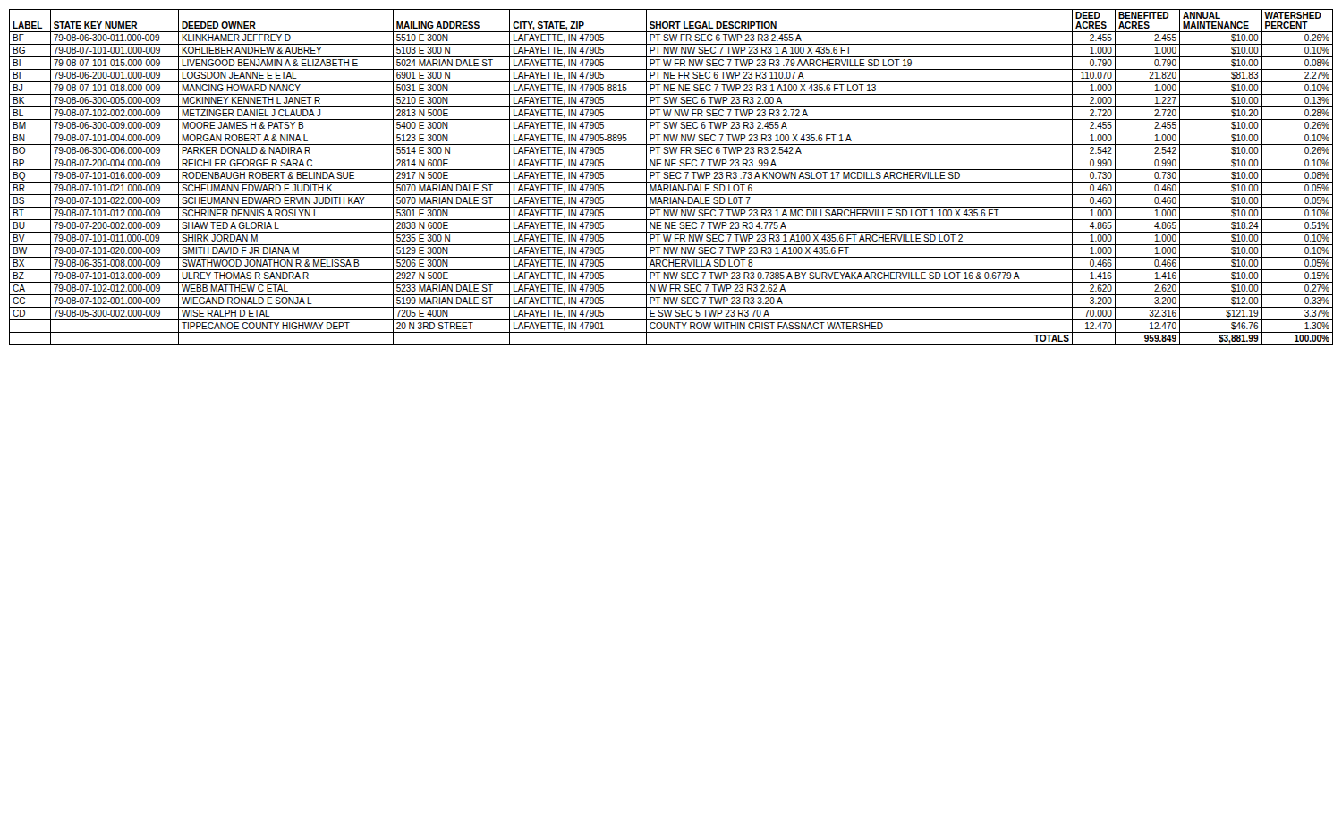| LABEL | STATE KEY NUMER | DEEDED OWNER | MAILING ADDRESS | CITY, STATE, ZIP | SHORT LEGAL DESCRIPTION | DEED ACRES | BENEFITED ACRES | ANNUAL MAINTENANCE | WATERSHED PERCENT |
| --- | --- | --- | --- | --- | --- | --- | --- | --- | --- |
| BF | 79-08-06-300-011.000-009 | KLINKHAMER JEFFREY D | 5510 E 300N | LAFAYETTE, IN 47905 | PT SW FR SEC 6 TWP 23 R3 2.455 A | 2.455 | 2.455 | $10.00 | 0.26% |
| BG | 79-08-07-101-001.000-009 | KOHLIEBER ANDREW & AUBREY | 5103 E 300 N | LAFAYETTE, IN 47905 | PT NW NW SEC 7 TWP 23 R3 1 A 100 X 435.6 FT | 1.000 | 1.000 | $10.00 | 0.10% |
| BI | 79-08-07-101-015.000-009 | LIVENGOOD BENJAMIN A & ELIZABETH E | 5024 MARIAN DALE ST | LAFAYETTE, IN 47905 | PT W FR NW SEC 7 TWP 23 R3 .79 AARCHERVILLE SD LOT 19 | 0.790 | 0.790 | $10.00 | 0.08% |
| BI | 79-08-06-200-001.000-009 | LOGSDON JEANNE E ETAL | 6901 E 300 N | LAFAYETTE, IN 47905 | PT NE FR SEC 6 TWP 23 R3 110.07 A | 110.070 | 21.820 | $81.83 | 2.27% |
| BJ | 79-08-07-101-018.000-009 | MANCING HOWARD NANCY | 5031 E 300N | LAFAYETTE, IN 47905-8815 | PT NE NE SEC 7 TWP 23 R3 1 A100 X 435.6 FT LOT 13 | 1.000 | 1.000 | $10.00 | 0.10% |
| BK | 79-08-06-300-005.000-009 | MCKINNEY KENNETH L JANET R | 5210 E 300N | LAFAYETTE, IN 47905 | PT SW SEC 6 TWP 23 R3 2.00 A | 2.000 | 1.227 | $10.00 | 0.13% |
| BL | 79-08-07-102-002.000-009 | METZINGER DANIEL J CLAUDA J | 2813 N 500E | LAFAYETTE, IN 47905 | PT W NW FR SEC 7 TWP 23 R3 2.72 A | 2.720 | 2.720 | $10.20 | 0.28% |
| BM | 79-08-06-300-009.000-009 | MOORE JAMES H & PATSY B | 5400 E 300N | LAFAYETTE, IN 47905 | PT SW SEC 6 TWP 23 R3 2.455 A | 2.455 | 2.455 | $10.00 | 0.26% |
| BN | 79-08-07-101-004.000-009 | MORGAN ROBERT A & NINA L | 5123 E 300N | LAFAYETTE, IN 47905-8895 | PT NW NW SEC 7 TWP 23 R3 100 X 435.6 FT 1 A | 1.000 | 1.000 | $10.00 | 0.10% |
| BO | 79-08-06-300-006.000-009 | PARKER DONALD & NADIRA R | 5514 E 300 N | LAFAYETTE, IN 47905 | PT SW FR SEC 6 TWP 23 R3 2.542 A | 2.542 | 2.542 | $10.00 | 0.26% |
| BP | 79-08-07-200-004.000-009 | REICHLER GEORGE R SARA C | 2814 N 600E | LAFAYETTE, IN 47905 | NE NE SEC 7 TWP 23 R3 .99 A | 0.990 | 0.990 | $10.00 | 0.10% |
| BQ | 79-08-07-101-016.000-009 | RODENBAUGH ROBERT & BELINDA SUE | 2917 N 500E | LAFAYETTE, IN 47905 | PT SEC 7 TWP 23 R3 .73 A KNOWN ASLOT 17 MCDILLS ARCHERVILLE SD | 0.730 | 0.730 | $10.00 | 0.08% |
| BR | 79-08-07-101-021.000-009 | SCHEUMANN EDWARD E JUDITH K | 5070 MARIAN DALE ST | LAFAYETTE, IN 47905 | MARIAN-DALE SD LOT 6 | 0.460 | 0.460 | $10.00 | 0.05% |
| BS | 79-08-07-101-022.000-009 | SCHEUMANN EDWARD ERVIN JUDITH KAY | 5070 MARIAN DALE ST | LAFAYETTE, IN 47905 | MARIAN-DALE SD L0T 7 | 0.460 | 0.460 | $10.00 | 0.05% |
| BT | 79-08-07-101-012.000-009 | SCHRINER DENNIS A ROSLYN L | 5301 E 300N | LAFAYETTE, IN 47905 | PT NW NW SEC 7 TWP 23 R3 1 A MC DILLSARCHERVILLE SD LOT 1 100 X 435.6 FT | 1.000 | 1.000 | $10.00 | 0.10% |
| BU | 79-08-07-200-002.000-009 | SHAW TED A GLORIA L | 2838 N 600E | LAFAYETTE, IN 47905 | NE NE SEC 7 TWP 23 R3 4.775 A | 4.865 | 4.865 | $18.24 | 0.51% |
| BV | 79-08-07-101-011.000-009 | SHIRK JORDAN M | 5235 E 300 N | LAFAYETTE, IN 47905 | PT W FR NW SEC 7 TWP 23 R3 1 A100 X 435.6 FT ARCHERVILLE SD LOT 2 | 1.000 | 1.000 | $10.00 | 0.10% |
| BW | 79-08-07-101-020.000-009 | SMITH DAVID F JR DIANA M | 5129 E 300N | LAFAYETTE, IN 47905 | PT NW NW SEC 7 TWP 23 R3 1 A100 X 435.6 FT | 1.000 | 1.000 | $10.00 | 0.10% |
| BX | 79-08-06-351-008.000-009 | SWATHWOOD JONATHON R & MELISSA B | 5206 E 300N | LAFAYETTE, IN 47905 | ARCHERVILLA SD LOT 8 | 0.466 | 0.466 | $10.00 | 0.05% |
| BZ | 79-08-07-101-013.000-009 | ULREY THOMAS R SANDRA R | 2927 N 500E | LAFAYETTE, IN 47905 | PT NW SEC 7 TWP 23 R3 0.7385 A BY SURVEYAKA ARCHERVILLE SD LOT 16 & 0.6779 A | 1.416 | 1.416 | $10.00 | 0.15% |
| CA | 79-08-07-102-012.000-009 | WEBB MATTHEW C ETAL | 5233 MARIAN DALE ST | LAFAYETTE, IN 47905 | N W FR SEC 7 TWP 23 R3 2.62 A | 2.620 | 2.620 | $10.00 | 0.27% |
| CC | 79-08-07-102-001.000-009 | WIEGAND RONALD E SONJA L | 5199 MARIAN DALE ST | LAFAYETTE, IN 47905 | PT NW SEC 7 TWP 23 R3 3.20 A | 3.200 | 3.200 | $12.00 | 0.33% |
| CD | 79-08-05-300-002.000-009 | WISE RALPH D ETAL | 7205 E 400N | LAFAYETTE, IN 47905 | E SW SEC 5 TWP 23 R3 70 A | 70.000 | 32.316 | $121.19 | 3.37% |
| | | TIPPECANOE COUNTY HIGHWAY DEPT | 20 N 3RD STREET | LAFAYETTE, IN 47901 | COUNTY ROW WITHIN CRIST-FASSNACT WATERSHED | 12.470 | 12.470 | $46.76 | 1.30% |
| | | | | | TOTALS | | 959.849 | $3,881.99 | 100.00% |